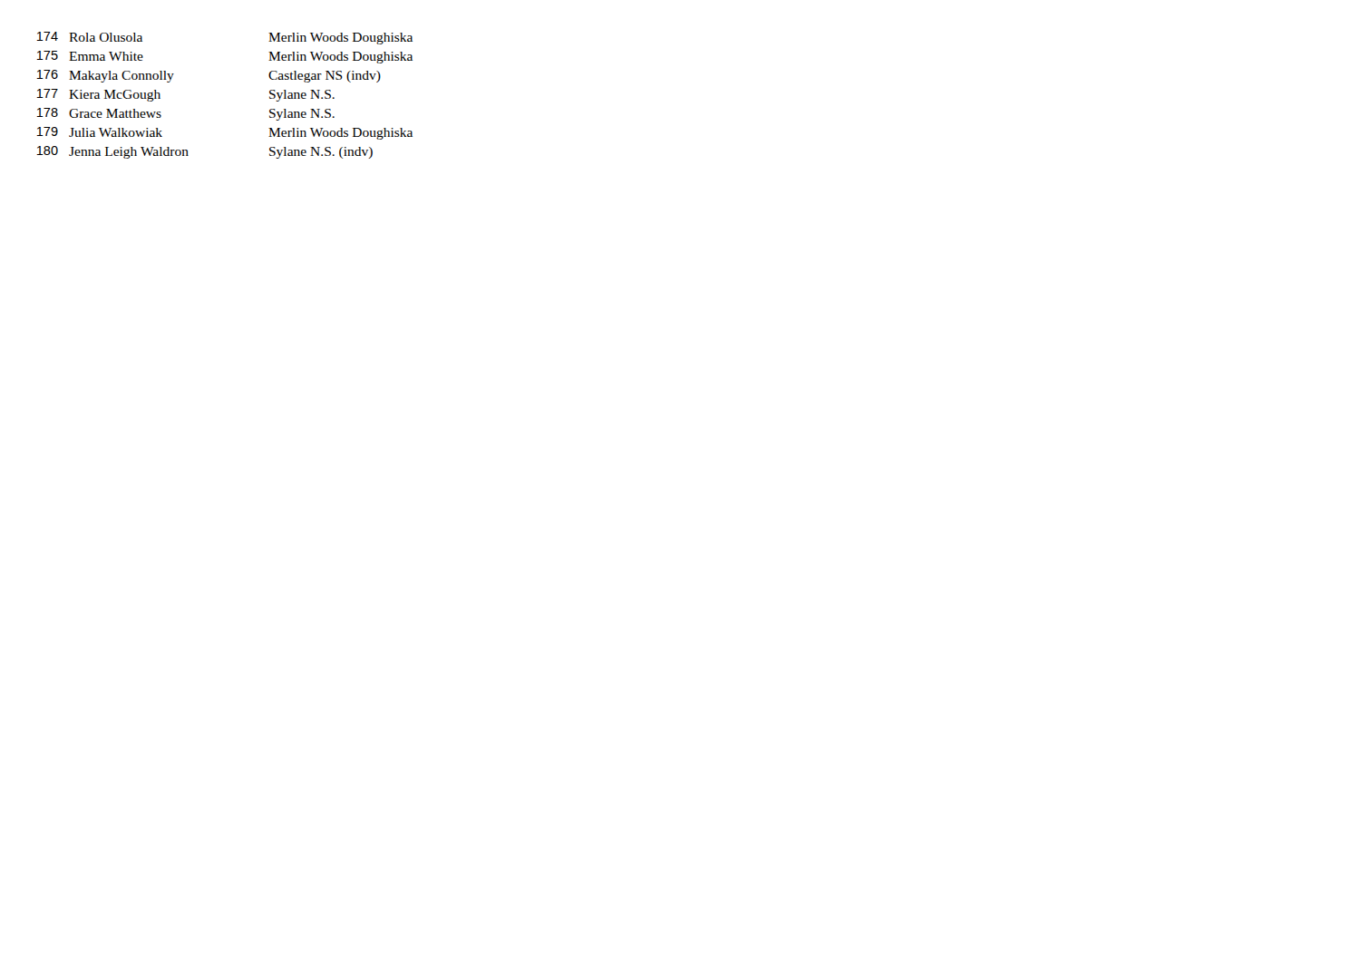| 174 | Rola Olusola | Merlin Woods Doughiska |
| 175 | Emma White | Merlin Woods Doughiska |
| 176 | Makayla Connolly | Castlegar NS (indv) |
| 177 | Kiera McGough | Sylane N.S. |
| 178 | Grace Matthews | Sylane N.S. |
| 179 | Julia Walkowiak | Merlin Woods Doughiska |
| 180 | Jenna Leigh Waldron | Sylane N.S. (indv) |